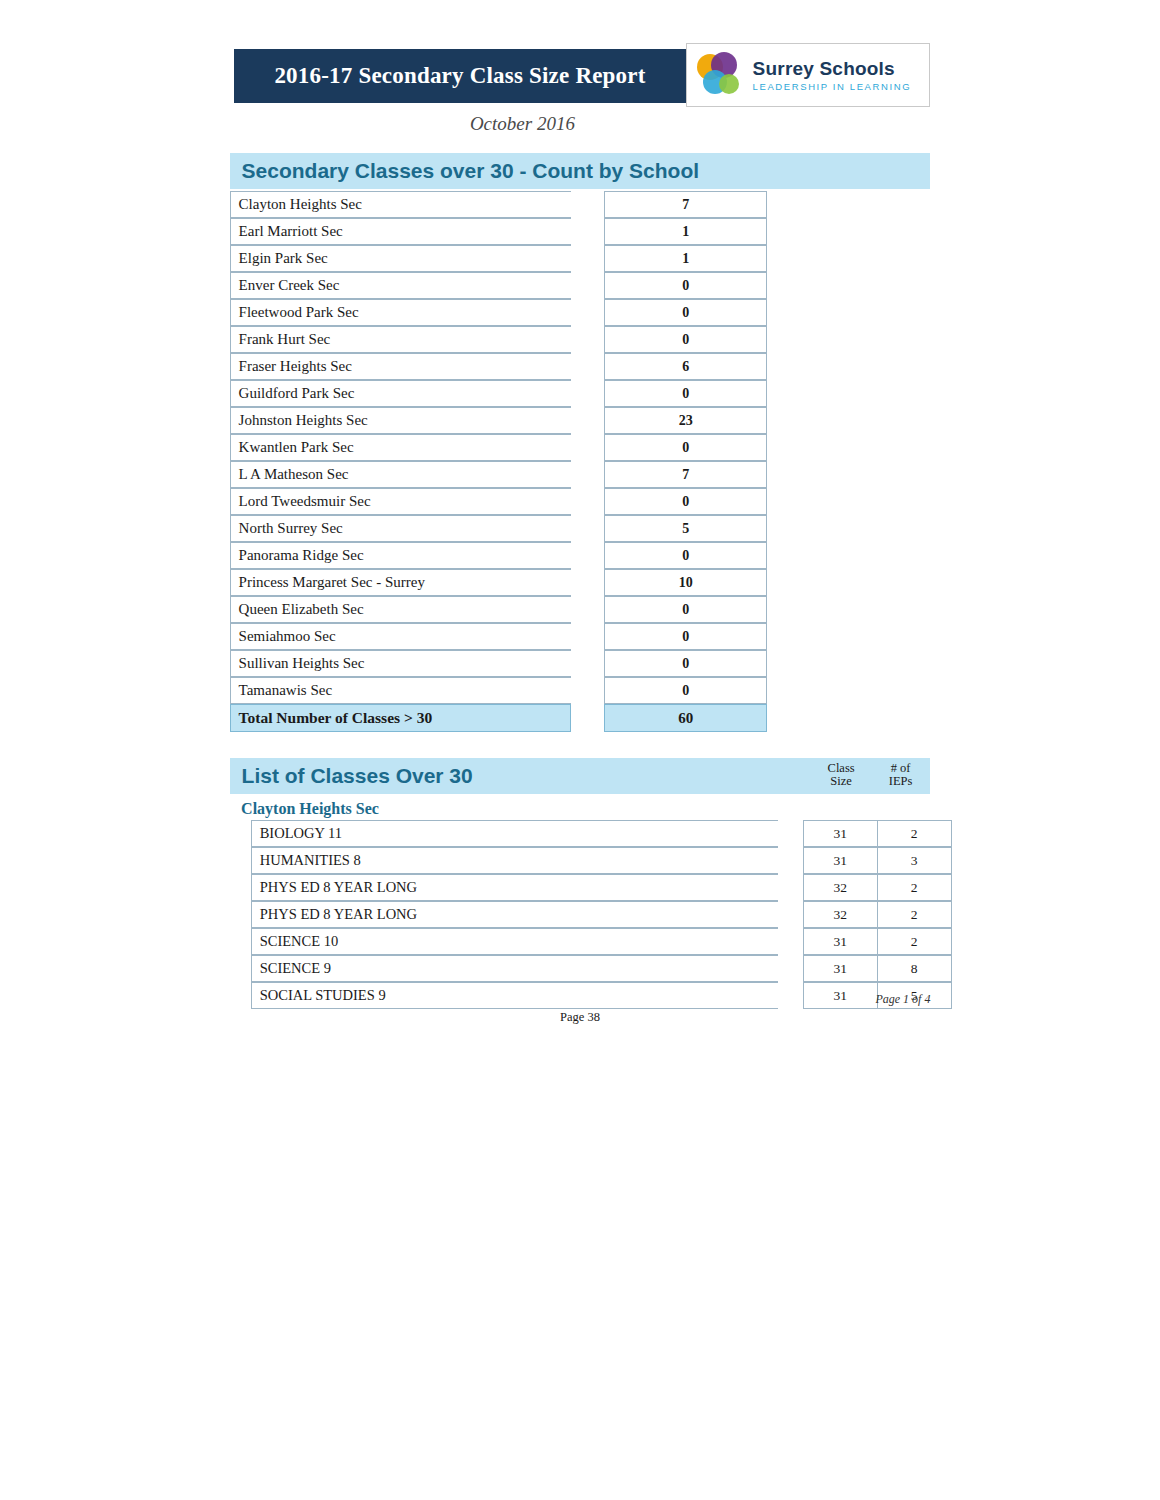2016-17 Secondary Class Size Report
Surrey Schools
LEADERSHIP IN LEARNING
October 2016
Secondary Classes over 30 - Count by School
| Clayton Heights Sec | | 7 |
| Earl Marriott Sec | | 1 |
| Elgin Park Sec | | 1 |
| Enver Creek Sec | | 0 |
| Fleetwood Park Sec | | 0 |
| Frank Hurt Sec | | 0 |
| Fraser Heights Sec | | 6 |
| Guildford Park Sec | | 0 |
| Johnston Heights Sec | | 23 |
| Kwantlen Park Sec | | 0 |
| L A Matheson Sec | | 7 |
| Lord Tweedsmuir Sec | | 0 |
| North Surrey Sec | | 5 |
| Panorama Ridge Sec | | 0 |
| Princess Margaret Sec - Surrey | | 10 |
| Queen Elizabeth Sec | | 0 |
| Semiahmoo Sec | | 0 |
| Sullivan Heights Sec | | 0 |
| Tamanawis Sec | | 0 |
| Total Number of Classes > 30 | | 60 |
List of Classes Over 30
Class
Size
# of
IEPs
Clayton Heights Sec
| BIOLOGY 11 | | 31 | 2 |
| HUMANITIES 8 | | 31 | 3 |
| PHYS ED 8 YEAR LONG | | 32 | 2 |
| PHYS ED 8 YEAR LONG | | 32 | 2 |
| SCIENCE 10 | | 31 | 2 |
| SCIENCE 9 | | 31 | 8 |
| SOCIAL STUDIES 9 | | 31 | 5 |
Page 1 of 4
Page 38